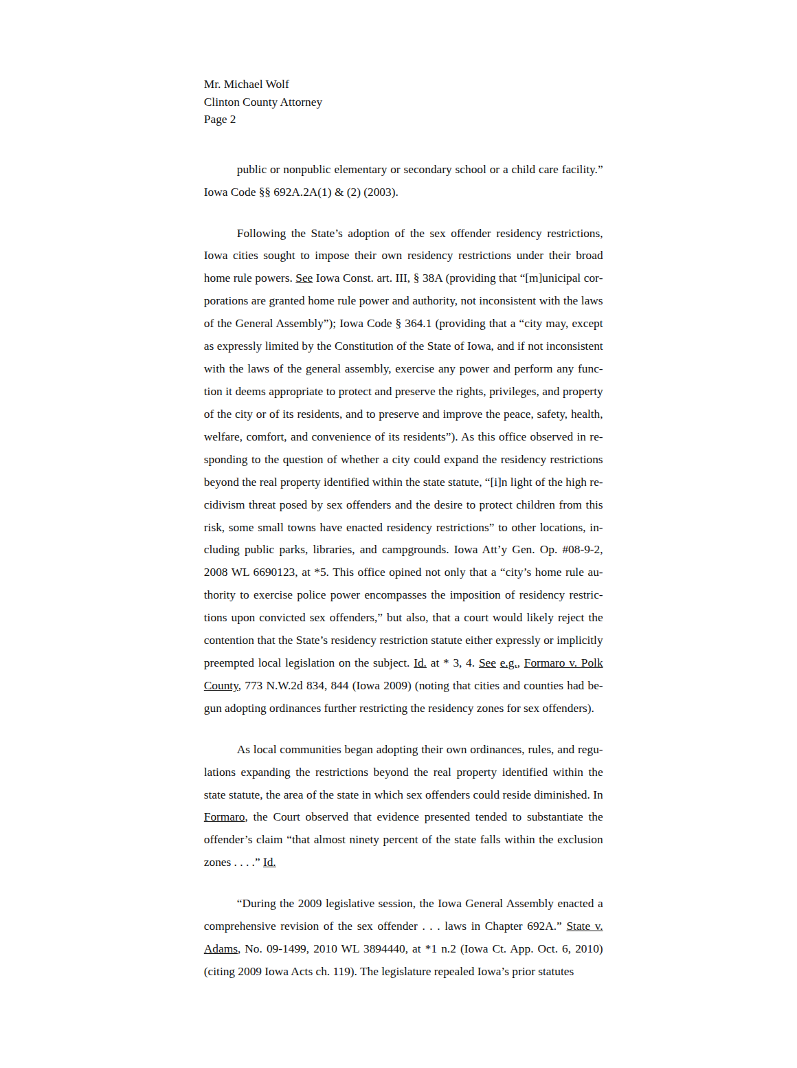Mr. Michael Wolf
Clinton County Attorney
Page 2
public or nonpublic elementary or secondary school or a child care facility.” Iowa Code §§ 692A.2A(1) & (2) (2003).
Following the State’s adoption of the sex offender residency restrictions, Iowa cities sought to impose their own residency restrictions under their broad home rule powers. See Iowa Const. art. III, § 38A (providing that “[m]unicipal corporations are granted home rule power and authority, not inconsistent with the laws of the General Assembly”); Iowa Code § 364.1 (providing that a “city may, except as expressly limited by the Constitution of the State of Iowa, and if not inconsistent with the laws of the general assembly, exercise any power and perform any function it deems appropriate to protect and preserve the rights, privileges, and property of the city or of its residents, and to preserve and improve the peace, safety, health, welfare, comfort, and convenience of its residents”). As this office observed in responding to the question of whether a city could expand the residency restrictions beyond the real property identified within the state statute, “[i]n light of the high recidivism threat posed by sex offenders and the desire to protect children from this risk, some small towns have enacted residency restrictions” to other locations, including public parks, libraries, and campgrounds. Iowa Att’y Gen. Op. #08-9-2, 2008 WL 6690123, at *5. This office opined not only that a “city’s home rule authority to exercise police power encompasses the imposition of residency restrictions upon convicted sex offenders,” but also, that a court would likely reject the contention that the State’s residency restriction statute either expressly or implicitly preempted local legislation on the subject. Id. at * 3, 4. See e.g., Formaro v. Polk County, 773 N.W.2d 834, 844 (Iowa 2009) (noting that cities and counties had begun adopting ordinances further restricting the residency zones for sex offenders).
As local communities began adopting their own ordinances, rules, and regulations expanding the restrictions beyond the real property identified within the state statute, the area of the state in which sex offenders could reside diminished. In Formaro, the Court observed that evidence presented tended to substantiate the offender’s claim “that almost ninety percent of the state falls within the exclusion zones . . . .” Id.
“During the 2009 legislative session, the Iowa General Assembly enacted a comprehensive revision of the sex offender . . . laws in Chapter 692A.” State v. Adams, No. 09-1499, 2010 WL 3894440, at *1 n.2 (Iowa Ct. App. Oct. 6, 2010) (citing 2009 Iowa Acts ch. 119). The legislature repealed Iowa’s prior statutes